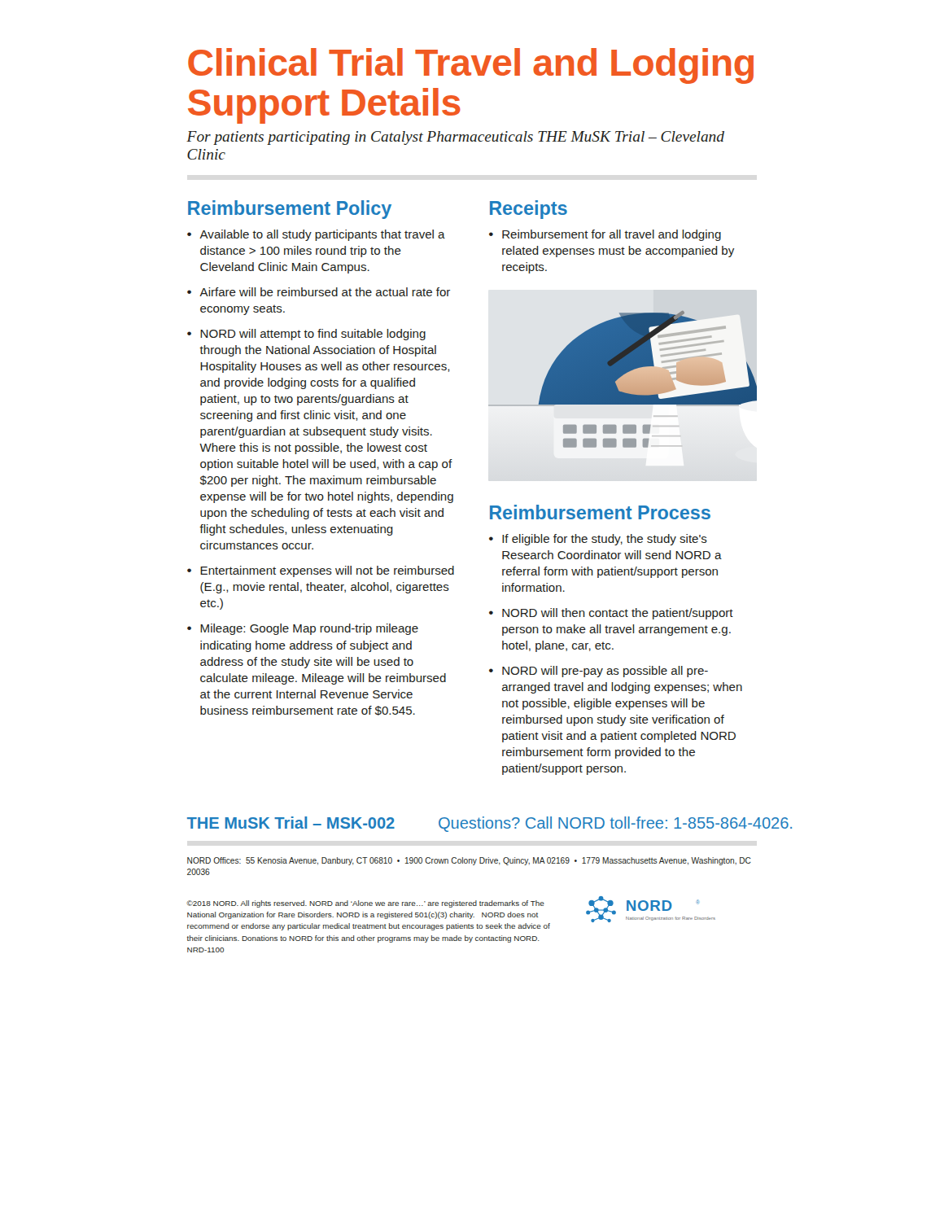Clinical Trial Travel and Lodging Support Details
For patients participating in Catalyst Pharmaceuticals THE MuSK Trial – Cleveland Clinic
Reimbursement Policy
Available to all study participants that travel a distance > 100 miles round trip to the Cleveland Clinic Main Campus.
Airfare will be reimbursed at the actual rate for economy seats.
NORD will attempt to find suitable lodging through the National Association of Hospital Hospitality Houses as well as other resources, and provide lodging costs for a qualified patient, up to two parents/guardians at screening and first clinic visit, and one parent/guardian at subsequent study visits. Where this is not possible, the lowest cost option suitable hotel will be used, with a cap of $200 per night. The maximum reimbursable expense will be for two hotel nights, depending upon the scheduling of tests at each visit and flight schedules, unless extenuating circumstances occur.
Entertainment expenses will not be reimbursed (E.g., movie rental, theater, alcohol, cigarettes etc.)
Mileage: Google Map round-trip mileage indicating home address of subject and address of the study site will be used to calculate mileage. Mileage will be reimbursed at the current Internal Revenue Service business reimbursement rate of $0.545.
Receipts
Reimbursement for all travel and lodging related expenses must be accompanied by receipts.
Reimbursement Process
If eligible for the study, the study site's Research Coordinator will send NORD a referral form with patient/support person information.
NORD will then contact the patient/support person to make all travel arrangement e.g. hotel, plane, car, etc.
NORD will pre-pay as possible all pre-arranged travel and lodging expenses; when not possible, eligible expenses will be reimbursed upon study site verification of patient visit and a patient completed NORD reimbursement form provided to the patient/support person.
THE MuSK Trial – MSK-002 Questions? Call NORD toll-free: 1-855-864-4026.
NORD Offices: 55 Kenosia Avenue, Danbury, CT 06810 • 1900 Crown Colony Drive, Quincy, MA 02169 • 1779 Massachusetts Avenue, Washington, DC 20036
©2018 NORD. All rights reserved. NORD and ‘Alone we are rare…’ are registered trademarks of The National Organization for Rare Disorders. NORD is a registered 501(c)(3) charity. NORD does not recommend or endorse any particular medical treatment but encourages patients to seek the advice of their clinicians. Donations to NORD for this and other programs may be made by contacting NORD. NRD-1100
NORD ® National Organization for Rare Disorders